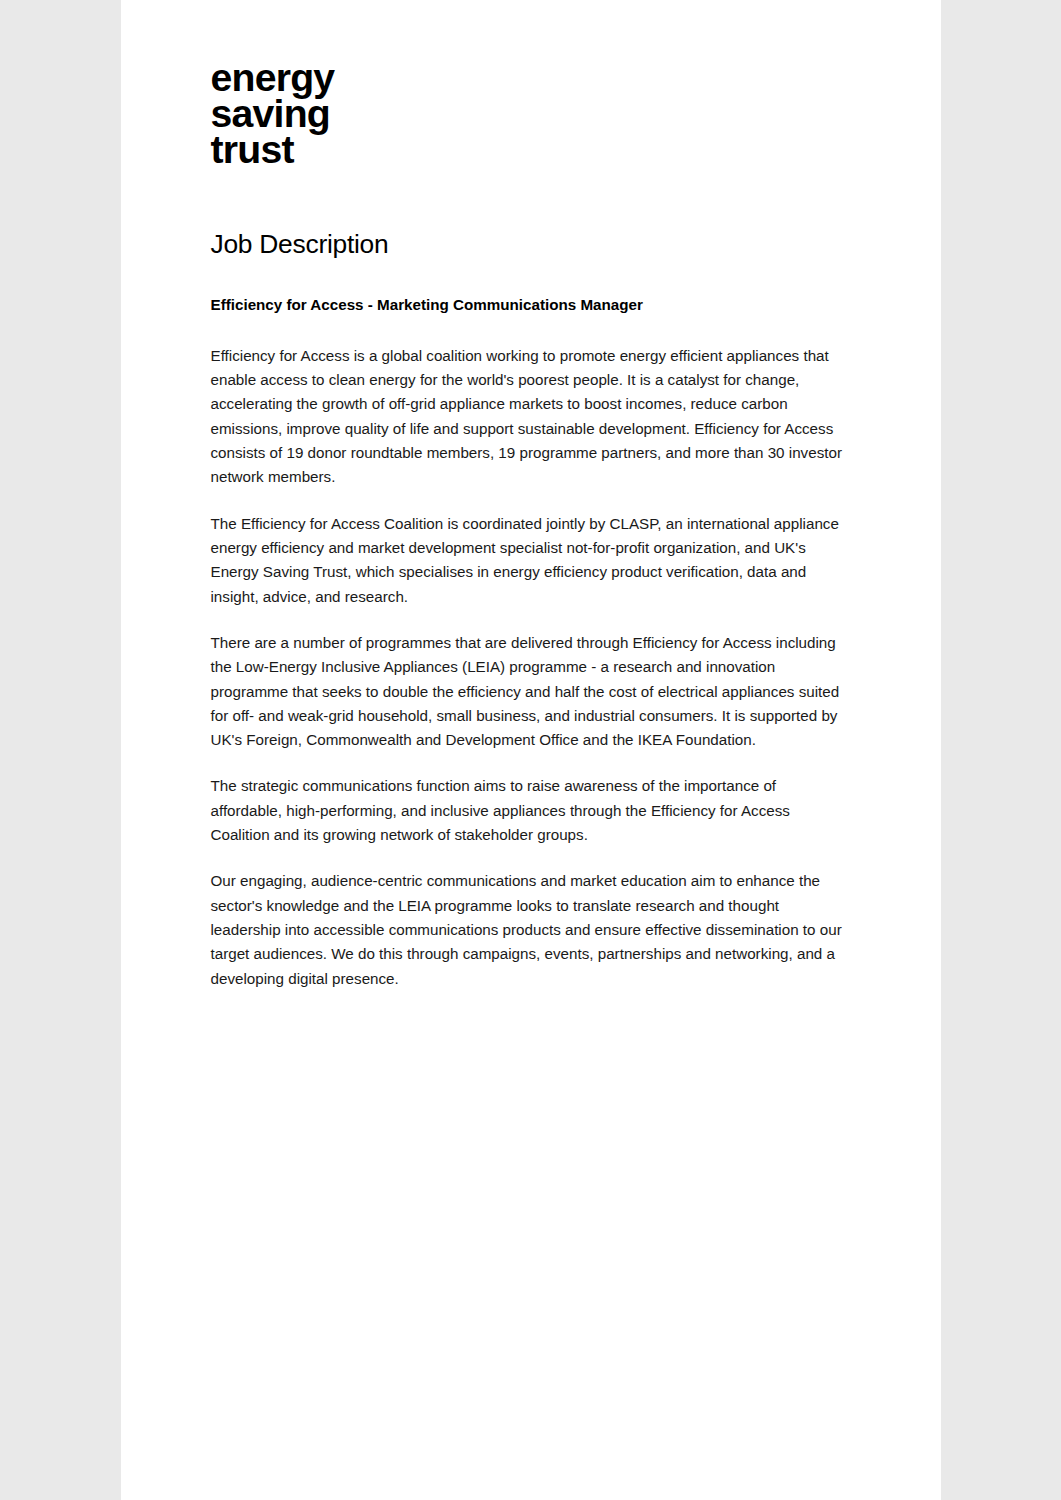energy saving trust
Job Description
Efficiency for Access - Marketing Communications Manager
Efficiency for Access is a global coalition working to promote energy efficient appliances that enable access to clean energy for the world's poorest people. It is a catalyst for change, accelerating the growth of off-grid appliance markets to boost incomes, reduce carbon emissions, improve quality of life and support sustainable development. Efficiency for Access consists of 19 donor roundtable members, 19 programme partners, and more than 30 investor network members.
The Efficiency for Access Coalition is coordinated jointly by CLASP, an international appliance energy efficiency and market development specialist not-for-profit organization, and UK's Energy Saving Trust, which specialises in energy efficiency product verification, data and insight, advice, and research.
There are a number of programmes that are delivered through Efficiency for Access including the Low-Energy Inclusive Appliances (LEIA) programme - a research and innovation programme that seeks to double the efficiency and half the cost of electrical appliances suited for off- and weak-grid household, small business, and industrial consumers. It is supported by UK's Foreign, Commonwealth and Development Office and the IKEA Foundation.
The strategic communications function aims to raise awareness of the importance of affordable, high-performing, and inclusive appliances through the Efficiency for Access Coalition and its growing network of stakeholder groups.
Our engaging, audience-centric communications and market education aim to enhance the sector's knowledge and the LEIA programme looks to translate research and thought leadership into accessible communications products and ensure effective dissemination to our target audiences. We do this through campaigns, events, partnerships and networking, and a developing digital presence.